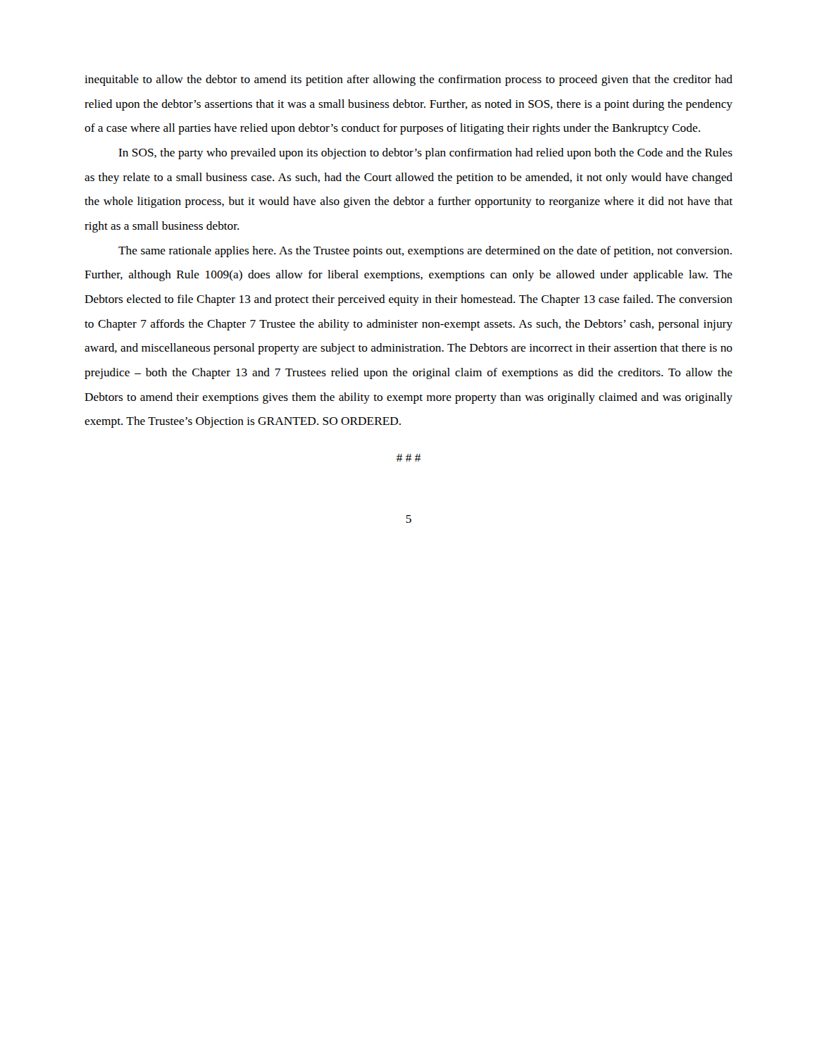inequitable to allow the debtor to amend its petition after allowing the confirmation process to proceed given that the creditor had relied upon the debtor’s assertions that it was a small business debtor. Further, as noted in SOS, there is a point during the pendency of a case where all parties have relied upon debtor’s conduct for purposes of litigating their rights under the Bankruptcy Code.
In SOS, the party who prevailed upon its objection to debtor’s plan confirmation had relied upon both the Code and the Rules as they relate to a small business case. As such, had the Court allowed the petition to be amended, it not only would have changed the whole litigation process, but it would have also given the debtor a further opportunity to reorganize where it did not have that right as a small business debtor.
The same rationale applies here. As the Trustee points out, exemptions are determined on the date of petition, not conversion. Further, although Rule 1009(a) does allow for liberal exemptions, exemptions can only be allowed under applicable law. The Debtors elected to file Chapter 13 and protect their perceived equity in their homestead. The Chapter 13 case failed. The conversion to Chapter 7 affords the Chapter 7 Trustee the ability to administer non-exempt assets. As such, the Debtors’ cash, personal injury award, and miscellaneous personal property are subject to administration. The Debtors are incorrect in their assertion that there is no prejudice – both the Chapter 13 and 7 Trustees relied upon the original claim of exemptions as did the creditors. To allow the Debtors to amend their exemptions gives them the ability to exempt more property than was originally claimed and was originally exempt. The Trustee’s Objection is GRANTED. SO ORDERED.
# # #
5